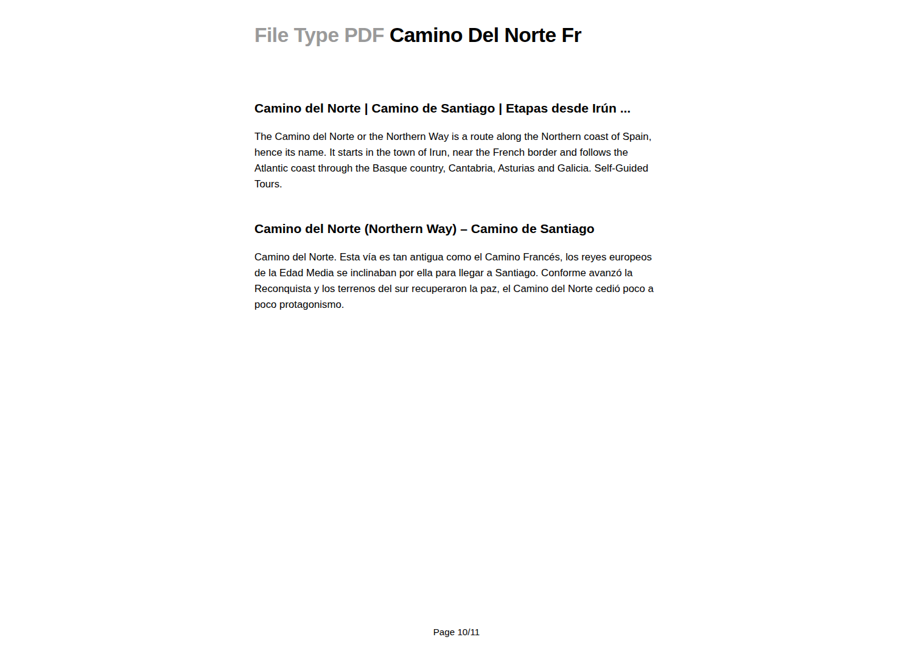File Type PDF Camino Del Norte Fr
Camino del Norte | Camino de Santiago | Etapas desde Irún ...
The Camino del Norte or the Northern Way is a route along the Northern coast of Spain, hence its name. It starts in the town of Irun, near the French border and follows the Atlantic coast through the Basque country, Cantabria, Asturias and Galicia. Self-Guided Tours.
Camino del Norte (Northern Way) – Camino de Santiago
Camino del Norte. Esta vía es tan antigua como el Camino Francés, los reyes europeos de la Edad Media se inclinaban por ella para llegar a Santiago. Conforme avanzó la Reconquista y los terrenos del sur recuperaron la paz, el Camino del Norte cedió poco a poco protagonismo.
Page 10/11